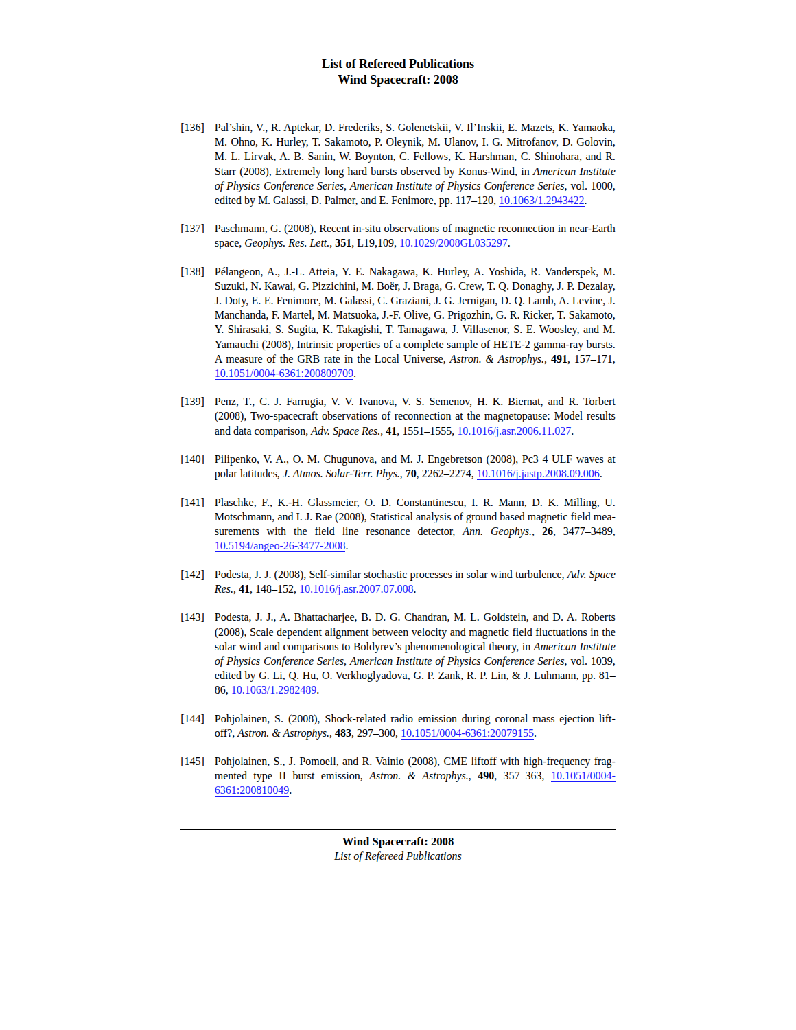List of Refereed Publications Wind Spacecraft: 2008
[136] Pal’shin, V., R. Aptekar, D. Frederiks, S. Golenetskii, V. Il’Inskii, E. Mazets, K. Yamaoka, M. Ohno, K. Hurley, T. Sakamoto, P. Oleynik, M. Ulanov, I. G. Mitrofanov, D. Golovin, M. L. Lirvak, A. B. Sanin, W. Boynton, C. Fellows, K. Harshman, C. Shinohara, and R. Starr (2008), Extremely long hard bursts observed by Konus-Wind, in American Institute of Physics Conference Series, American Institute of Physics Conference Series, vol. 1000, edited by M. Galassi, D. Palmer, and E. Fenimore, pp. 117–120, 10.1063/1.2943422.
[137] Paschmann, G. (2008), Recent in-situ observations of magnetic reconnection in near-Earth space, Geophys. Res. Lett., 351, L19,109, 10.1029/2008GL035297.
[138] Pélangeon, A., J.-L. Atteia, Y. E. Nakagawa, K. Hurley, A. Yoshida, R. Vanderspek, M. Suzuki, N. Kawai, G. Pizzichini, M. Boër, J. Braga, G. Crew, T. Q. Donaghy, J. P. Dezalay, J. Doty, E. E. Fenimore, M. Galassi, C. Graziani, J. G. Jernigan, D. Q. Lamb, A. Levine, J. Manchanda, F. Martel, M. Matsuoka, J.-F. Olive, G. Prigozhin, G. R. Ricker, T. Sakamoto, Y. Shirasaki, S. Sugita, K. Takagishi, T. Tamagawa, J. Villasenor, S. E. Woosley, and M. Yamauchi (2008), Intrinsic properties of a complete sample of HETE-2 gamma-ray bursts. A measure of the GRB rate in the Local Universe, Astron. & Astrophys., 491, 157–171, 10.1051/0004-6361:200809709.
[139] Penz, T., C. J. Farrugia, V. V. Ivanova, V. S. Semenov, H. K. Biernat, and R. Torbert (2008), Two-spacecraft observations of reconnection at the magnetopause: Model results and data comparison, Adv. Space Res., 41, 1551–1555, 10.1016/j.asr.2006.11.027.
[140] Pilipenko, V. A., O. M. Chugunova, and M. J. Engebretson (2008), Pc3 4 ULF waves at polar latitudes, J. Atmos. Solar-Terr. Phys., 70, 2262–2274, 10.1016/j.jastp.2008.09.006.
[141] Plaschke, F., K.-H. Glassmeier, O. D. Constantinescu, I. R. Mann, D. K. Milling, U. Motschmann, and I. J. Rae (2008), Statistical analysis of ground based magnetic field measurements with the field line resonance detector, Ann. Geophys., 26, 3477–3489, 10.5194/angeo-26-3477-2008.
[142] Podesta, J. J. (2008), Self-similar stochastic processes in solar wind turbulence, Adv. Space Res., 41, 148–152, 10.1016/j.asr.2007.07.008.
[143] Podesta, J. J., A. Bhattacharjee, B. D. G. Chandran, M. L. Goldstein, and D. A. Roberts (2008), Scale dependent alignment between velocity and magnetic field fluctuations in the solar wind and comparisons to Boldyrev’s phenomenological theory, in American Institute of Physics Conference Series, American Institute of Physics Conference Series, vol. 1039, edited by G. Li, Q. Hu, O. Verkhoglyadova, G. P. Zank, R. P. Lin, & J. Luhmann, pp. 81–86, 10.1063/1.2982489.
[144] Pohjolainen, S. (2008), Shock-related radio emission during coronal mass ejection lift-off?, Astron. & Astrophys., 483, 297–300, 10.1051/0004-6361:20079155.
[145] Pohjolainen, S., J. Pomoell, and R. Vainio (2008), CME liftoff with high-frequency fragmented type II burst emission, Astron. & Astrophys., 490, 357–363, 10.1051/0004-6361:200810049.
Wind Spacecraft: 2008
List of Refereed Publications